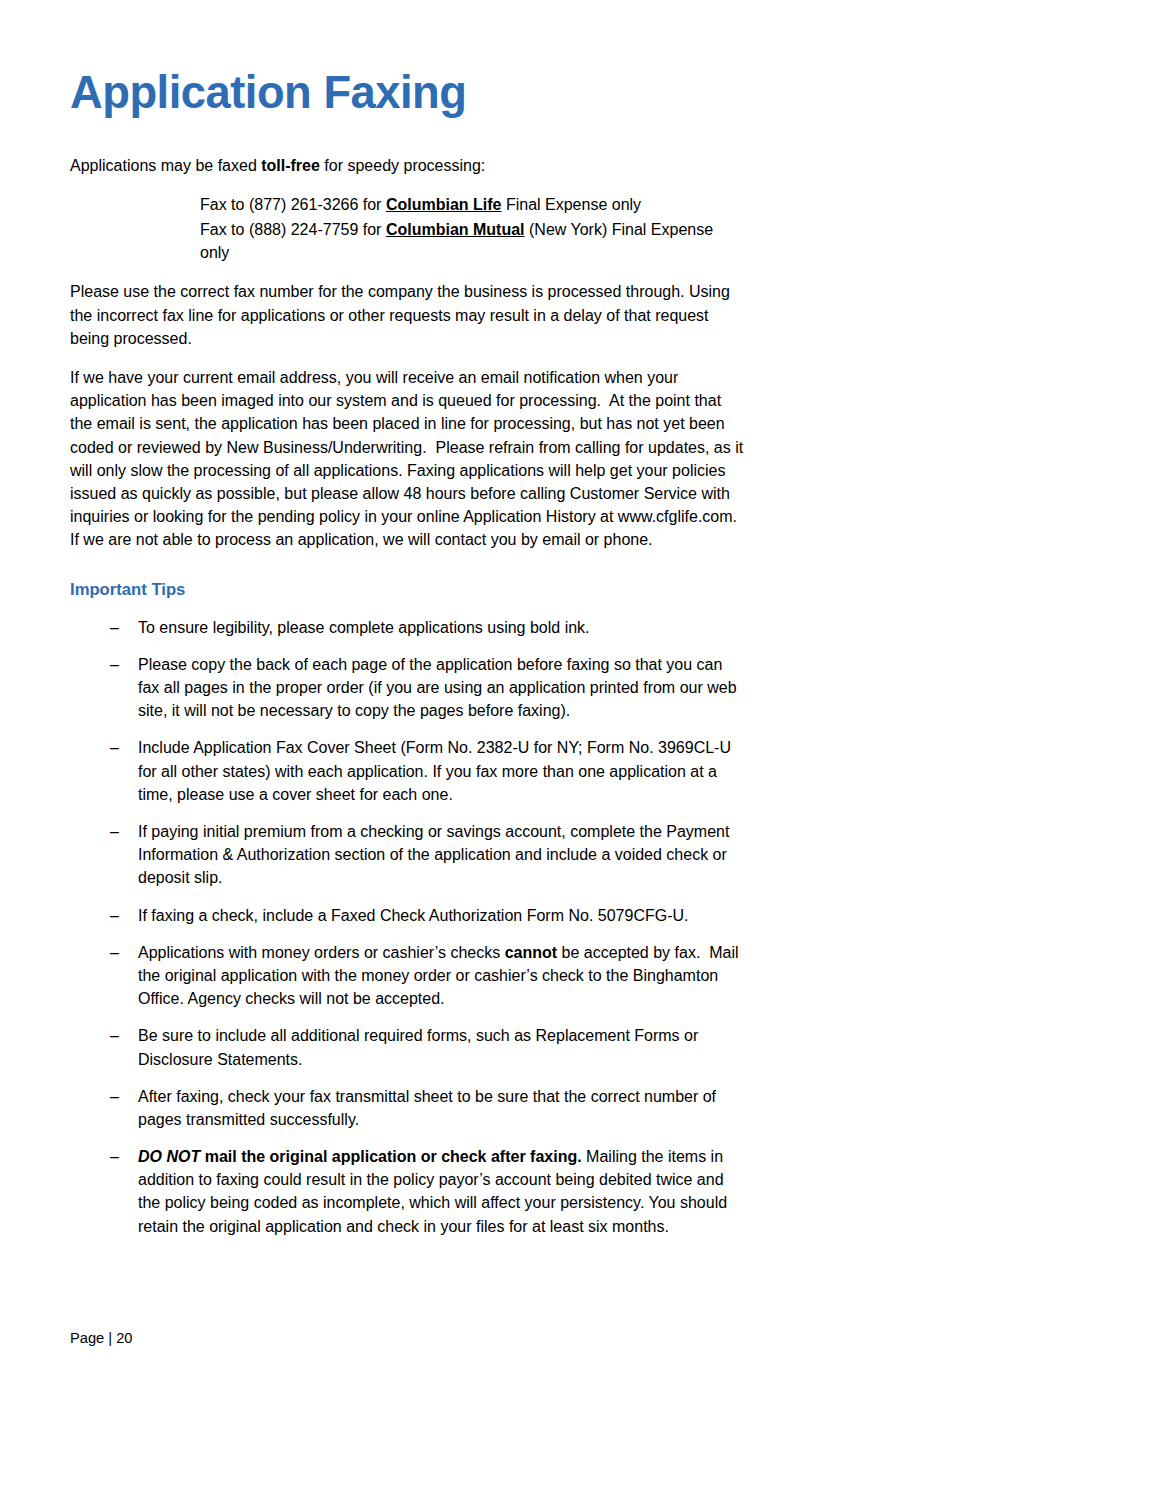Application Faxing
Applications may be faxed toll-free for speedy processing:
Fax to (877) 261-3266 for Columbian Life Final Expense only
Fax to (888) 224-7759 for Columbian Mutual (New York) Final Expense only
Please use the correct fax number for the company the business is processed through. Using the incorrect fax line for applications or other requests may result in a delay of that request being processed.
If we have your current email address, you will receive an email notification when your application has been imaged into our system and is queued for processing. At the point that the email is sent, the application has been placed in line for processing, but has not yet been coded or reviewed by New Business/Underwriting. Please refrain from calling for updates, as it will only slow the processing of all applications. Faxing applications will help get your policies issued as quickly as possible, but please allow 48 hours before calling Customer Service with inquiries or looking for the pending policy in your online Application History at www.cfglife.com. If we are not able to process an application, we will contact you by email or phone.
Important Tips
To ensure legibility, please complete applications using bold ink.
Please copy the back of each page of the application before faxing so that you can fax all pages in the proper order (if you are using an application printed from our web site, it will not be necessary to copy the pages before faxing).
Include Application Fax Cover Sheet (Form No. 2382-U for NY; Form No. 3969CL-U for all other states) with each application. If you fax more than one application at a time, please use a cover sheet for each one.
If paying initial premium from a checking or savings account, complete the Payment Information & Authorization section of the application and include a voided check or deposit slip.
If faxing a check, include a Faxed Check Authorization Form No. 5079CFG-U.
Applications with money orders or cashier’s checks cannot be accepted by fax. Mail the original application with the money order or cashier’s check to the Binghamton Office. Agency checks will not be accepted.
Be sure to include all additional required forms, such as Replacement Forms or Disclosure Statements.
After faxing, check your fax transmittal sheet to be sure that the correct number of pages transmitted successfully.
DO NOT mail the original application or check after faxing. Mailing the items in addition to faxing could result in the policy payor’s account being debited twice and the policy being coded as incomplete, which will affect your persistency. You should retain the original application and check in your files for at least six months.
Page | 20